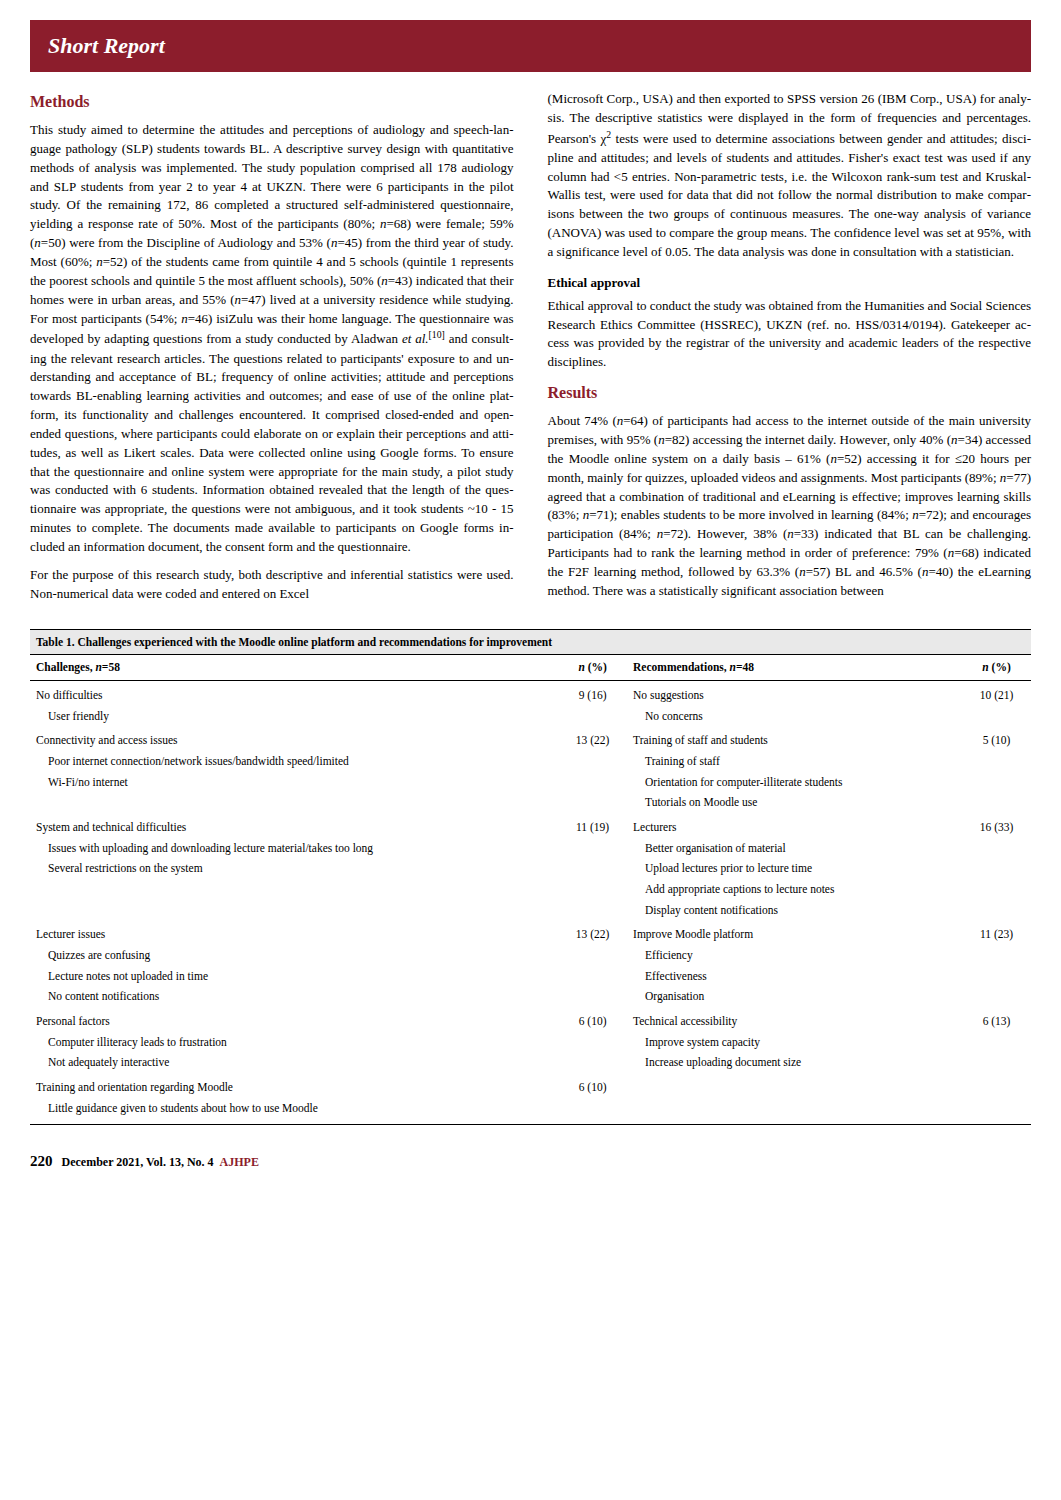Short Report
Methods
This study aimed to determine the attitudes and perceptions of audiology and speech-language pathology (SLP) students towards BL. A descriptive survey design with quantitative methods of analysis was implemented. The study population comprised all 178 audiology and SLP students from year 2 to year 4 at UKZN. There were 6 participants in the pilot study. Of the remaining 172, 86 completed a structured self-administered questionnaire, yielding a response rate of 50%. Most of the participants (80%; n=68) were female; 59% (n=50) were from the Discipline of Audiology and 53% (n=45) from the third year of study. Most (60%; n=52) of the students came from quintile 4 and 5 schools (quintile 1 represents the poorest schools and quintile 5 the most affluent schools), 50% (n=43) indicated that their homes were in urban areas, and 55% (n=47) lived at a university residence while studying. For most participants (54%; n=46) isiZulu was their home language. The questionnaire was developed by adapting questions from a study conducted by Aladwan et al.[10] and consulting the relevant research articles. The questions related to participants' exposure to and understanding and acceptance of BL; frequency of online activities; attitude and perceptions towards BL-enabling learning activities and outcomes; and ease of use of the online platform, its functionality and challenges encountered. It comprised closed-ended and open-ended questions, where participants could elaborate on or explain their perceptions and attitudes, as well as Likert scales. Data were collected online using Google forms. To ensure that the questionnaire and online system were appropriate for the main study, a pilot study was conducted with 6 students. Information obtained revealed that the length of the questionnaire was appropriate, the questions were not ambiguous, and it took students ~10 - 15 minutes to complete. The documents made available to participants on Google forms included an information document, the consent form and the questionnaire.
For the purpose of this research study, both descriptive and inferential statistics were used. Non-numerical data were coded and entered on Excel
(Microsoft Corp., USA) and then exported to SPSS version 26 (IBM Corp., USA) for analysis. The descriptive statistics were displayed in the form of frequencies and percentages. Pearson's χ2 tests were used to determine associations between gender and attitudes; discipline and attitudes; and levels of students and attitudes. Fisher's exact test was used if any column had <5 entries. Non-parametric tests, i.e. the Wilcoxon rank-sum test and Kruskal-Wallis test, were used for data that did not follow the normal distribution to make comparisons between the two groups of continuous measures. The one-way analysis of variance (ANOVA) was used to compare the group means. The confidence level was set at 95%, with a significance level of 0.05. The data analysis was done in consultation with a statistician.
Ethical approval
Ethical approval to conduct the study was obtained from the Humanities and Social Sciences Research Ethics Committee (HSSREC), UKZN (ref. no. HSS/0314/0194). Gatekeeper access was provided by the registrar of the university and academic leaders of the respective disciplines.
Results
About 74% (n=64) of participants had access to the internet outside of the main university premises, with 95% (n=82) accessing the internet daily. However, only 40% (n=34) accessed the Moodle online system on a daily basis – 61% (n=52) accessing it for ≤20 hours per month, mainly for quizzes, uploaded videos and assignments. Most participants (89%; n=77) agreed that a combination of traditional and eLearning is effective; improves learning skills (83%; n=71); enables students to be more involved in learning (84%; n=72); and encourages participation (84%; n=72). However, 38% (n=33) indicated that BL can be challenging. Participants had to rank the learning method in order of preference: 79% (n=68) indicated the F2F learning method, followed by 63.3% (n=57) BL and 46.5% (n=40) the eLearning method. There was a statistically significant association between
Table 1. Challenges experienced with the Moodle online platform and recommendations for improvement
| Challenges, n =58 | n (%) | Recommendations, n =48 | n (%) |
| --- | --- | --- | --- |
| No difficulties | 9 (16) | No suggestions | 10 (21) |
| User friendly | | No concerns | |
| Connectivity and access issues | 13 (22) | Training of staff and students | 5 (10) |
| Poor internet connection/network issues/bandwidth speed/limited | | Training of staff | |
| Wi-Fi/no internet | | Orientation for computer-illiterate students | |
| | | Tutorials on Moodle use | |
| System and technical difficulties | 11 (19) | Lecturers | 16 (33) |
| Issues with uploading and downloading lecture material/takes too long | | Better organisation of material | |
| Several restrictions on the system | | Upload lectures prior to lecture time | |
| | | Add appropriate captions to lecture notes | |
| | | Display content notifications | |
| Lecturer issues | 13 (22) | Improve Moodle platform | 11 (23) |
| Quizzes are confusing | | Efficiency | |
| Lecture notes not uploaded in time | | Effectiveness | |
| No content notifications | | Organisation | |
| Personal factors | 6 (10) | Technical accessibility | 6 (13) |
| Computer illiteracy leads to frustration | | Improve system capacity | |
| Not adequately interactive | | Increase uploading document size | |
| Training and orientation regarding Moodle | 6 (10) | | |
| Little guidance given to students about how to use Moodle | | | |
220 December 2021, Vol. 13, No. 4 AJHPE